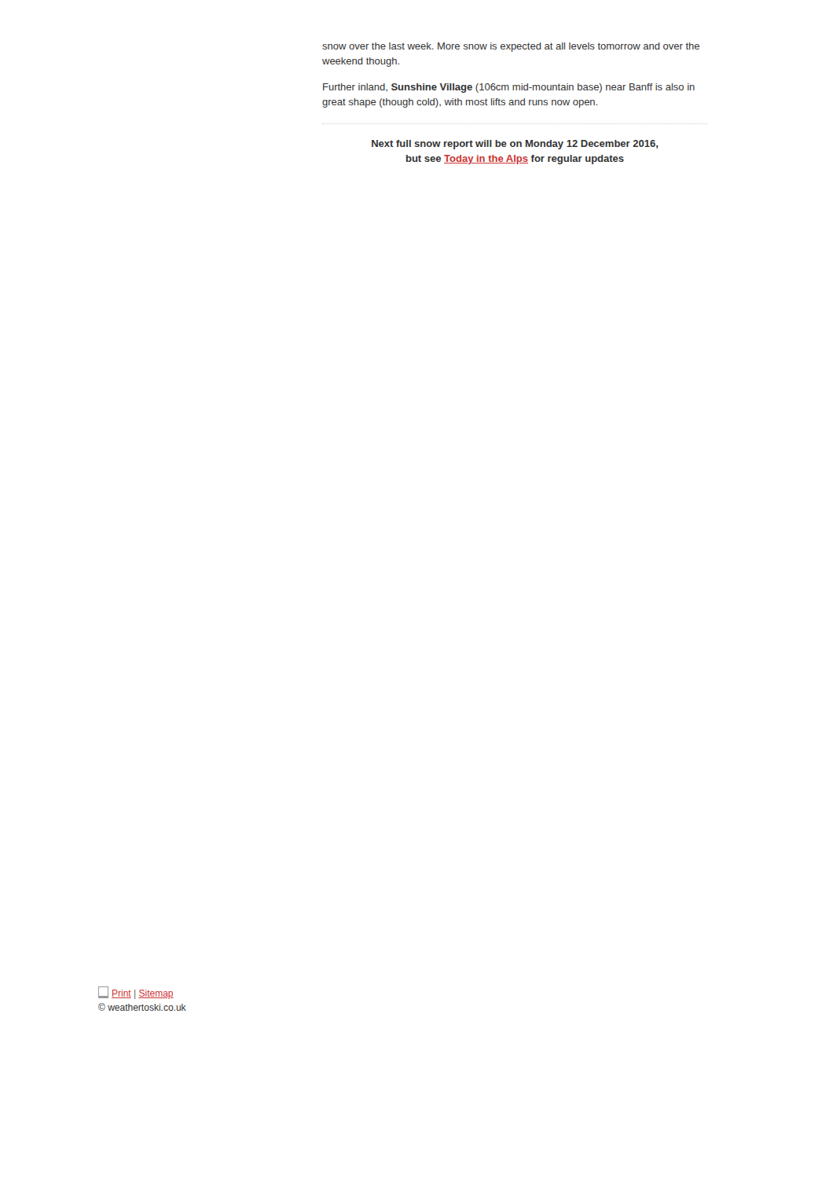snow over the last week. More snow is expected at all levels tomorrow and over the weekend though.
Further inland, Sunshine Village (106cm mid-mountain base) near Banff is also in great shape (though cold), with most lifts and runs now open.
Next full snow report will be on Monday 12 December 2016,
but see Today in the Alps for regular updates
Print | Sitemap
© weathertoski.co.uk